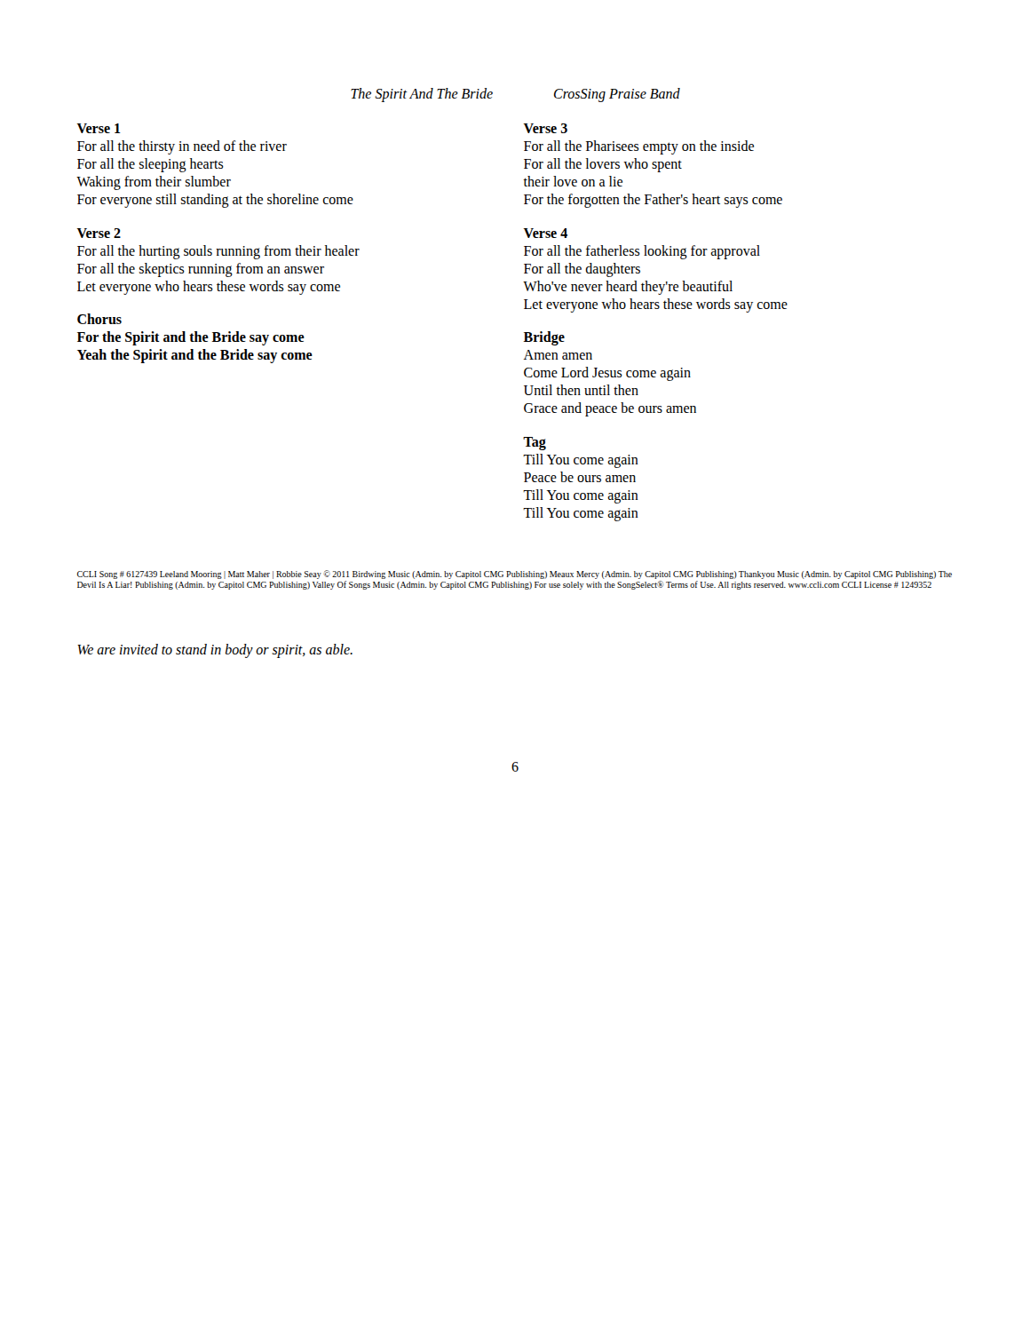The Spirit And The Bride CrosSing Praise Band
Verse 1
For all the thirsty in need of the river
For all the sleeping hearts
Waking from their slumber
For everyone still standing at the shoreline come
Verse 2
For all the hurting souls running from their healer
For all the skeptics running from an answer
Let everyone who hears these words say come
Chorus
For the Spirit and the Bride say come
Yeah the Spirit and the Bride say come
Verse 3
For all the Pharisees empty on the inside
For all the lovers who spent
their love on a lie
For the forgotten the Father's heart says come
Verse 4
For all the fatherless looking for approval
For all the daughters
Who've never heard they're beautiful
Let everyone who hears these words say come
Bridge
Amen amen
Come Lord Jesus come again
Until then until then
Grace and peace be ours amen
Tag
Till You come again
Peace be ours amen
Till You come again
Till You come again
CCLI Song # 6127439 Leeland Mooring | Matt Maher | Robbie Seay © 2011 Birdwing Music (Admin. by Capitol CMG Publishing) Meaux Mercy (Admin. by Capitol CMG Publishing) Thankyou Music (Admin. by Capitol CMG Publishing) The Devil Is A Liar! Publishing (Admin. by Capitol CMG Publishing) Valley Of Songs Music (Admin. by Capitol CMG Publishing) For use solely with the SongSelect® Terms of Use. All rights reserved. www.ccli.com CCLI License # 1249352
We are invited to stand in body or spirit, as able.
6